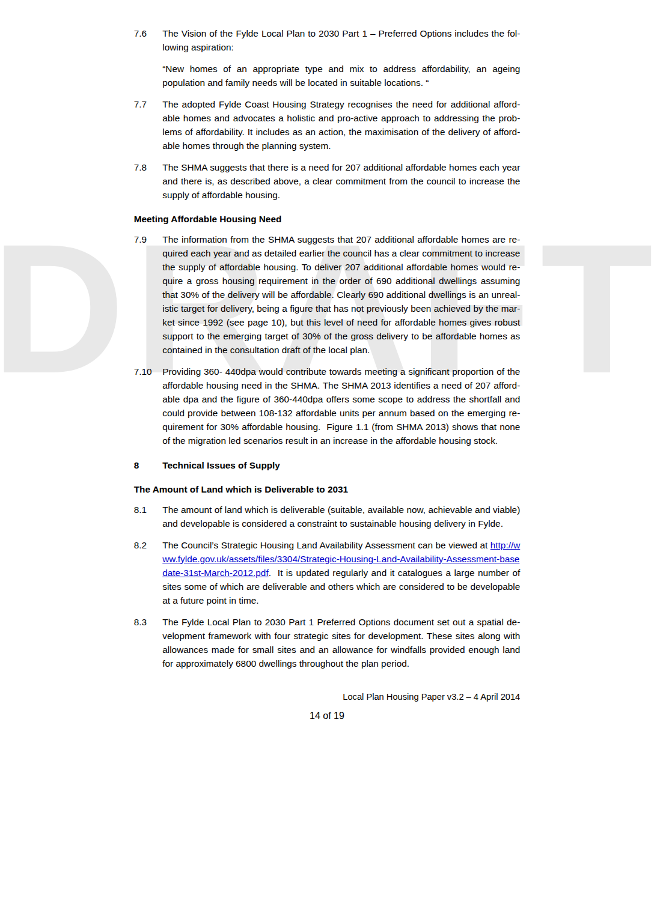DRAFT
7.6
The Vision of the Fylde Local Plan to 2030 Part 1 – Preferred Options includes the following aspiration:
“New homes of an appropriate type and mix to address affordability, an ageing population and family needs will be located in suitable locations. “
7.7
The adopted Fylde Coast Housing Strategy recognises the need for additional affordable homes and advocates a holistic and pro-active approach to addressing the problems of affordability. It includes as an action, the maximisation of the delivery of affordable homes through the planning system.
7.8
The SHMA suggests that there is a need for 207 additional affordable homes each year and there is, as described above, a clear commitment from the council to increase the supply of affordable housing.
Meeting Affordable Housing Need
7.9
The information from the SHMA suggests that 207 additional affordable homes are required each year and as detailed earlier the council has a clear commitment to increase the supply of affordable housing. To deliver 207 additional affordable homes would require a gross housing requirement in the order of 690 additional dwellings assuming that 30% of the delivery will be affordable. Clearly 690 additional dwellings is an unrealistic target for delivery, being a figure that has not previously been achieved by the market since 1992 (see page 10), but this level of need for affordable homes gives robust support to the emerging target of 30% of the gross delivery to be affordable homes as contained in the consultation draft of the local plan.
7.10
Providing 360- 440dpa would contribute towards meeting a significant proportion of the affordable housing need in the SHMA. The SHMA 2013 identifies a need of 207 affordable dpa and the figure of 360-440dpa offers some scope to address the shortfall and could provide between 108-132 affordable units per annum based on the emerging requirement for 30% affordable housing. Figure 1.1 (from SHMA 2013) shows that none of the migration led scenarios result in an increase in the affordable housing stock.
8
Technical Issues of Supply
The Amount of Land which is Deliverable to 2031
8.1
The amount of land which is deliverable (suitable, available now, achievable and viable) and developable is considered a constraint to sustainable housing delivery in Fylde.
8.2
The Council’s Strategic Housing Land Availability Assessment can be viewed at http://www.fylde.gov.uk/assets/files/3304/Strategic-Housing-Land-Availability-Assessment-basedate-31st-March-2012.pdf. It is updated regularly and it catalogues a large number of sites some of which are deliverable and others which are considered to be developable at a future point in time.
8.3
The Fylde Local Plan to 2030 Part 1 Preferred Options document set out a spatial development framework with four strategic sites for development. These sites along with allowances made for small sites and an allowance for windfalls provided enough land for approximately 6800 dwellings throughout the plan period.
Local Plan Housing Paper v3.2 – 4 April 2014
14 of 19